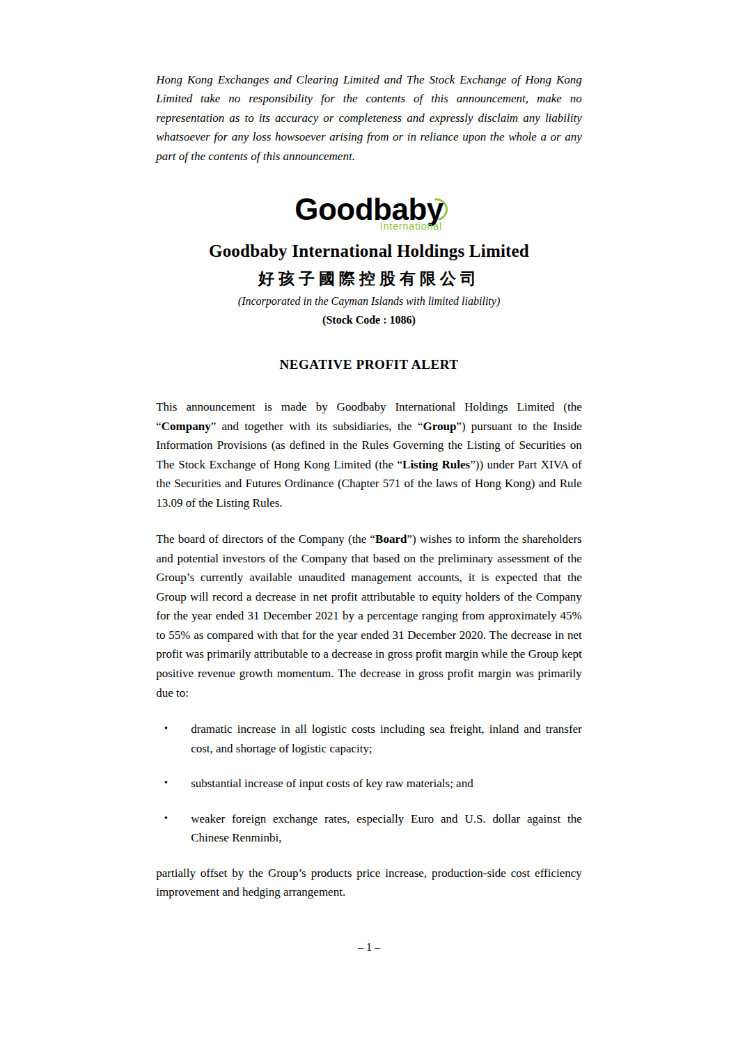Hong Kong Exchanges and Clearing Limited and The Stock Exchange of Hong Kong Limited take no responsibility for the contents of this announcement, make no representation as to its accuracy or completeness and expressly disclaim any liability whatsoever for any loss howsoever arising from or in reliance upon the whole a or any part of the contents of this announcement.
Goodbaby
International
Goodbaby International Holdings Limited
好孩子國際控股有限公司
(Incorporated in the Cayman Islands with limited liability)
(Stock Code : 1086)
NEGATIVE PROFIT ALERT
This announcement is made by Goodbaby International Holdings Limited (the “Company” and together with its subsidiaries, the “Group”) pursuant to the Inside Information Provisions (as defined in the Rules Governing the Listing of Securities on The Stock Exchange of Hong Kong Limited (the “Listing Rules”)) under Part XIVA of the Securities and Futures Ordinance (Chapter 571 of the laws of Hong Kong) and Rule 13.09 of the Listing Rules.
The board of directors of the Company (the “Board”) wishes to inform the shareholders and potential investors of the Company that based on the preliminary assessment of the Group’s currently available unaudited management accounts, it is expected that the Group will record a decrease in net profit attributable to equity holders of the Company for the year ended 31 December 2021 by a percentage ranging from approximately 45% to 55% as compared with that for the year ended 31 December 2020. The decrease in net profit was primarily attributable to a decrease in gross profit margin while the Group kept positive revenue growth momentum. The decrease in gross profit margin was primarily due to:
dramatic increase in all logistic costs including sea freight, inland and transfer cost, and shortage of logistic capacity;
substantial increase of input costs of key raw materials; and
weaker foreign exchange rates, especially Euro and U.S. dollar against the Chinese Renminbi,
partially offset by the Group’s products price increase, production-side cost efficiency improvement and hedging arrangement.
– 1 –